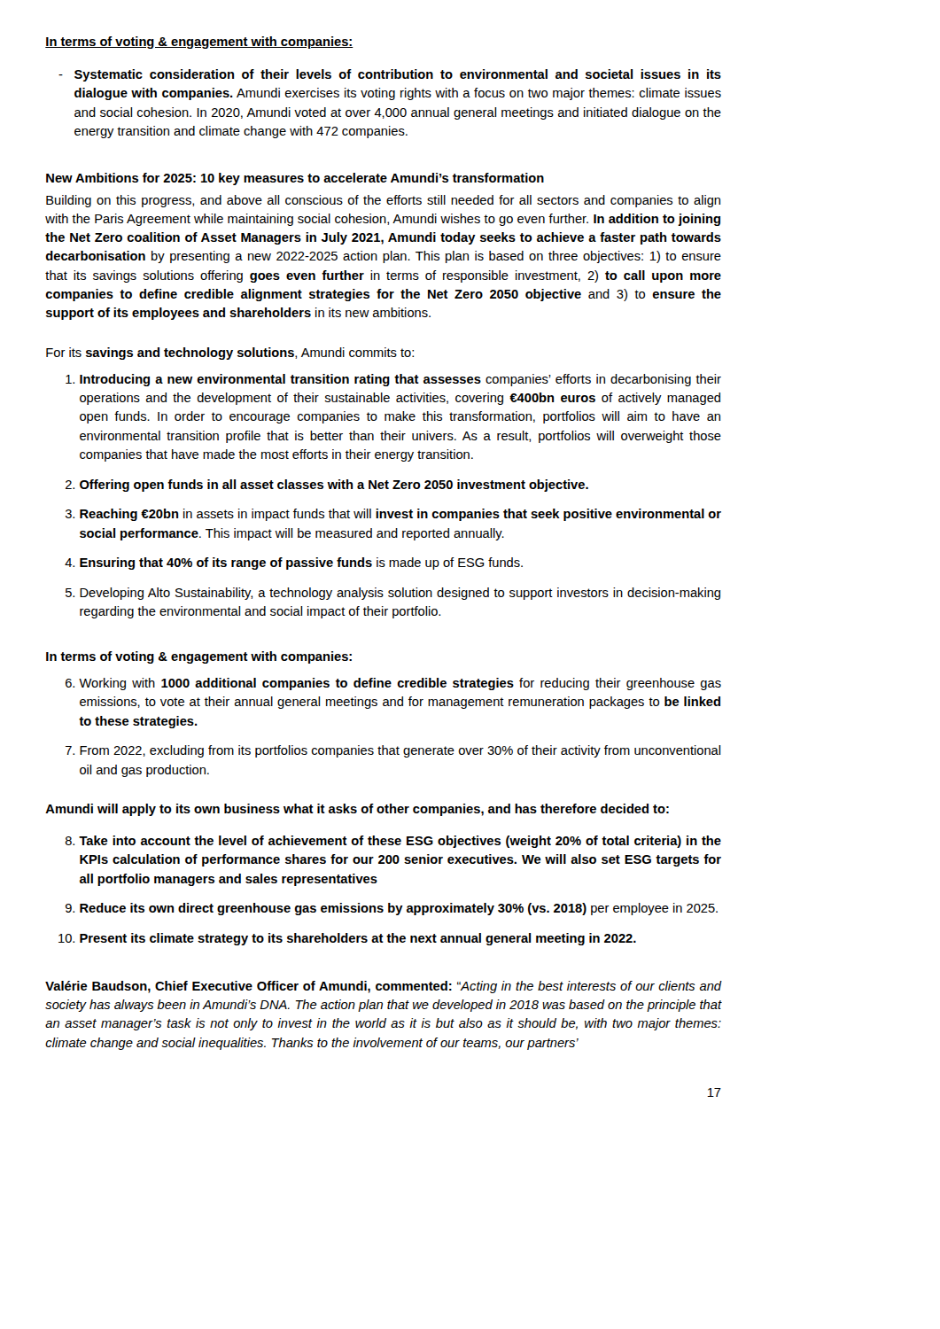In terms of voting & engagement with companies:
Systematic consideration of their levels of contribution to environmental and societal issues in its dialogue with companies. Amundi exercises its voting rights with a focus on two major themes: climate issues and social cohesion. In 2020, Amundi voted at over 4,000 annual general meetings and initiated dialogue on the energy transition and climate change with 472 companies.
New Ambitions for 2025: 10 key measures to accelerate Amundi’s transformation
Building on this progress, and above all conscious of the efforts still needed for all sectors and companies to align with the Paris Agreement while maintaining social cohesion, Amundi wishes to go even further. In addition to joining the Net Zero coalition of Asset Managers in July 2021, Amundi today seeks to achieve a faster path towards decarbonisation by presenting a new 2022-2025 action plan. This plan is based on three objectives: 1) to ensure that its savings solutions offering goes even further in terms of responsible investment, 2) to call upon more companies to define credible alignment strategies for the Net Zero 2050 objective and 3) to ensure the support of its employees and shareholders in its new ambitions.
For its savings and technology solutions, Amundi commits to:
Introducing a new environmental transition rating that assesses companies’ efforts in decarbonising their operations and the development of their sustainable activities, covering €400bn euros of actively managed open funds. In order to encourage companies to make this transformation, portfolios will aim to have an environmental transition profile that is better than their univers. As a result, portfolios will overweight those companies that have made the most efforts in their energy transition.
Offering open funds in all asset classes with a Net Zero 2050 investment objective.
Reaching €20bn in assets in impact funds that will invest in companies that seek positive environmental or social performance. This impact will be measured and reported annually.
Ensuring that 40% of its range of passive funds is made up of ESG funds.
Developing Alto Sustainability, a technology analysis solution designed to support investors in decision-making regarding the environmental and social impact of their portfolio.
In terms of voting & engagement with companies:
Working with 1000 additional companies to define credible strategies for reducing their greenhouse gas emissions, to vote at their annual general meetings and for management remuneration packages to be linked to these strategies.
From 2022, excluding from its portfolios companies that generate over 30% of their activity from unconventional oil and gas production.
Amundi will apply to its own business what it asks of other companies, and has therefore decided to:
Take into account the level of achievement of these ESG objectives (weight 20% of total criteria) in the KPIs calculation of performance shares for our 200 senior executives. We will also set ESG targets for all portfolio managers and sales representatives
Reduce its own direct greenhouse gas emissions by approximately 30% (vs. 2018) per employee in 2025.
Present its climate strategy to its shareholders at the next annual general meeting in 2022.
Valérie Baudson, Chief Executive Officer of Amundi, commented: “Acting in the best interests of our clients and society has always been in Amundi’s DNA. The action plan that we developed in 2018 was based on the principle that an asset manager’s task is not only to invest in the world as it is but also as it should be, with two major themes: climate change and social inequalities. Thanks to the involvement of our teams, our partners’
17